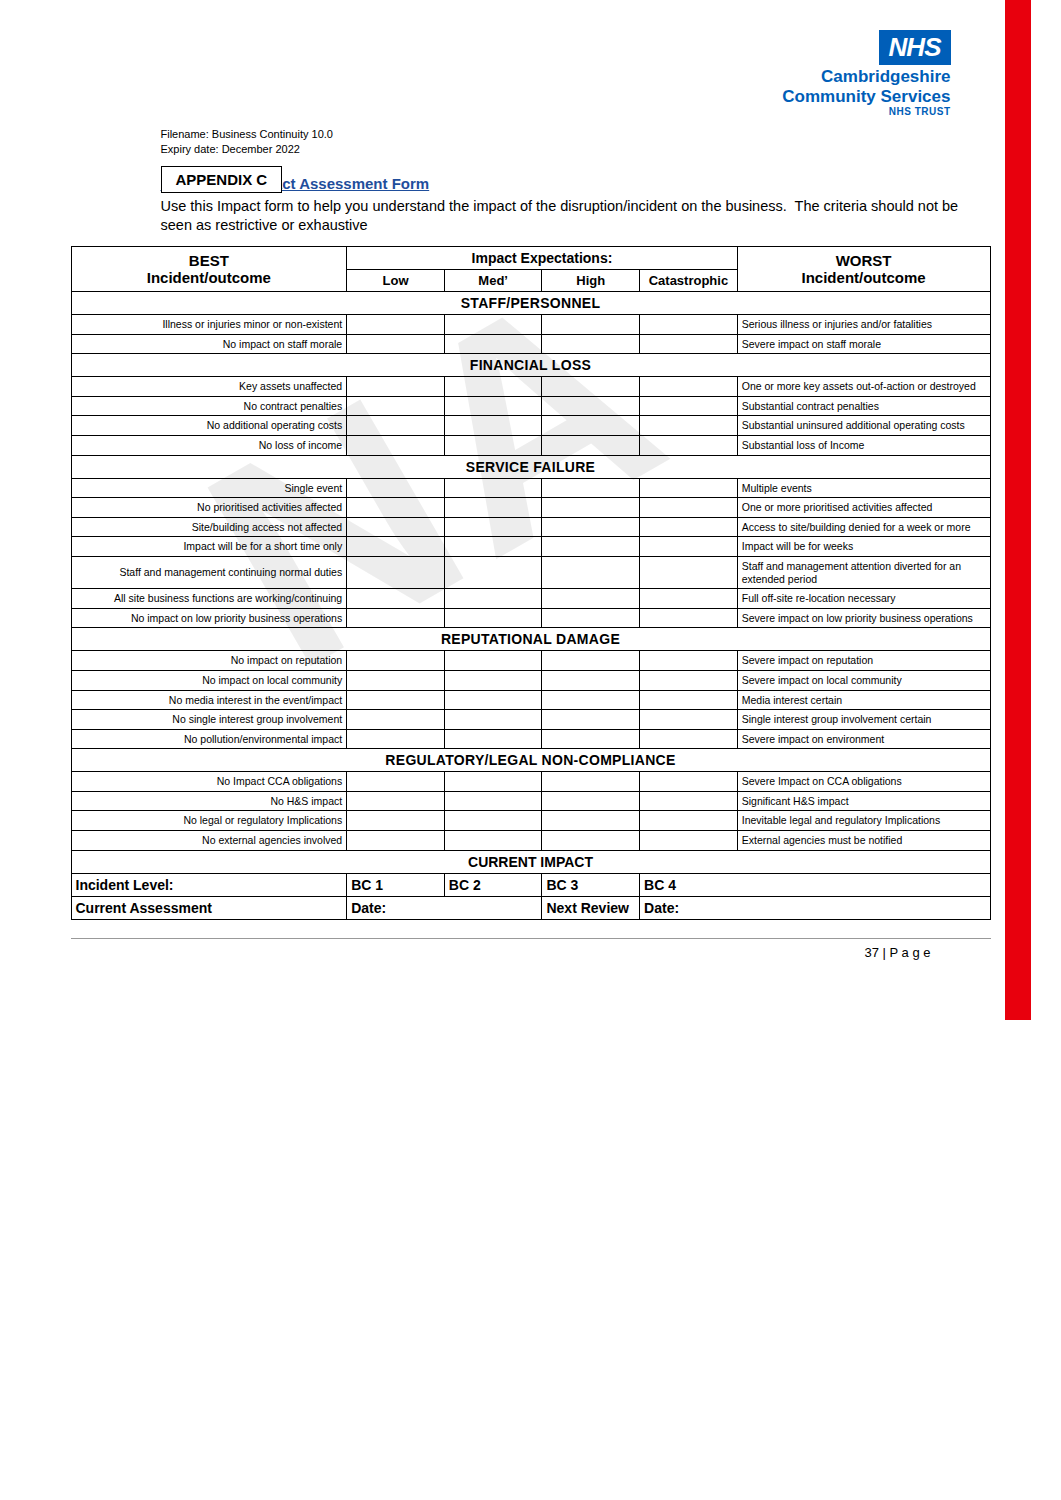NA
NHS
Cambridgeshire
Community Services
NHS TRUST
Filename: Business Continuity 10.0
Expiry date: December 2022
APPENDIX C
1.1 Incident Impact Assessment Form
Use this Impact form to help you understand the impact of the disruption/incident on the business. The criteria should not be seen as restrictive or exhaustive
| BEST Incident/outcome | Impact Expectations: | WORST Incident/outcome |
| Low | Med’ | High | Catastrophic |
| STAFF/PERSONNEL |
| Illness or injuries minor or non-existent | | | | | Serious illness or injuries and/or fatalities |
| No impact on staff morale | | | | | Severe impact on staff morale |
| FINANCIAL LOSS |
| Key assets unaffected | | | | | One or more key assets out-of-action or destroyed |
| No contract penalties | | | | | Substantial contract penalties |
| No additional operating costs | | | | | Substantial uninsured additional operating costs |
| No loss of income | | | | | Substantial loss of Income |
| SERVICE FAILURE |
| Single event | | | | | Multiple events |
| No prioritised activities affected | | | | | One or more prioritised activities affected |
| Site/building access not affected | | | | | Access to site/building denied for a week or more |
| Impact will be for a short time only | | | | | Impact will be for weeks |
| Staff and management continuing normal duties | | | | | Staff and management attention diverted for an extended period |
| All site business functions are working/continuing | | | | | Full off-site re-location necessary |
| No impact on low priority business operations | | | | | Severe impact on low priority business operations |
| REPUTATIONAL DAMAGE |
| No impact on reputation | | | | | Severe impact on reputation |
| No impact on local community | | | | | Severe impact on local community |
| No media interest in the event/impact | | | | | Media interest certain |
| No single interest group involvement | | | | | Single interest group involvement certain |
| No pollution/environmental impact | | | | | Severe impact on environment |
| REGULATORY/LEGAL NON-COMPLIANCE |
| No Impact CCA obligations | | | | | Severe Impact on CCA obligations |
| No H&S impact | | | | | Significant H&S impact |
| No legal or regulatory Implications | | | | | Inevitable legal and regulatory Implications |
| No external agencies involved | | | | | External agencies must be notified |
| CURRENT IMPACT |
| Incident Level: | BC 1 | BC 2 | BC 3 | BC 4 |
| Current Assessment | Date: | Next Review | Date: |
37 | P a g e